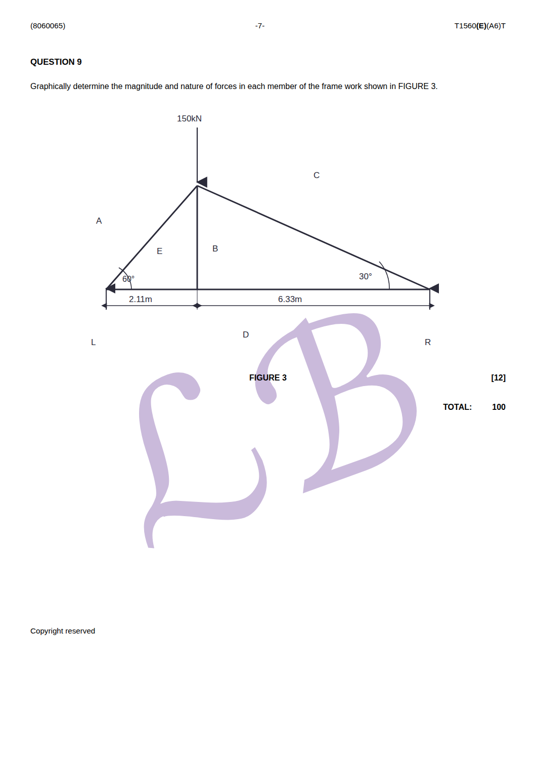(8060065) -7- T1560(E)(A6)T
QUESTION 9
Graphically determine the magnitude and nature of forces in each member of the frame work shown in FIGURE 3.
150kN 60° 30° A E B C D 2.11m 6.33m L R
FIGURE 3
[12]
TOTAL: 100
ℒℬ
Copyright reserved